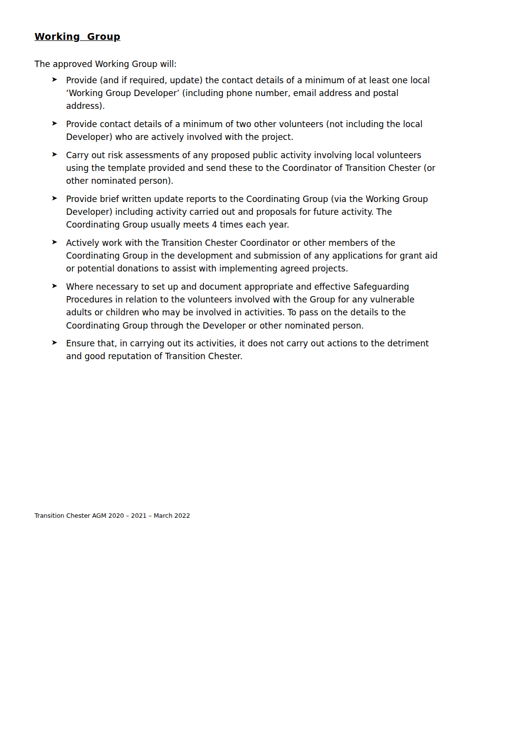Working Group
The approved Working Group will:
Provide (and if required, update) the contact details of a minimum of at least one local ‘Working Group Developer’ (including phone number, email address and postal address).
Provide contact details of a minimum of two other volunteers (not including the local Developer) who are actively involved with the project.
Carry out risk assessments of any proposed public activity involving local volunteers using the template provided and send these to the Coordinator of Transition Chester (or other nominated person).
Provide brief written update reports to the Coordinating Group (via the Working Group Developer) including activity carried out and proposals for future activity. The Coordinating Group usually meets 4 times each year.
Actively work with the Transition Chester Coordinator or other members of the Coordinating Group in the development and submission of any applications for grant aid or potential donations to assist with implementing agreed projects.
Where necessary to set up and document appropriate and effective Safeguarding Procedures in relation to the volunteers involved with the Group for any vulnerable adults or children who may be involved in activities. To pass on the details to the Coordinating Group through the Developer or other nominated person.
Ensure that, in carrying out its activities, it does not carry out actions to the detriment and good reputation of Transition Chester.
Transition Chester AGM 2020 – 2021 – March 2022